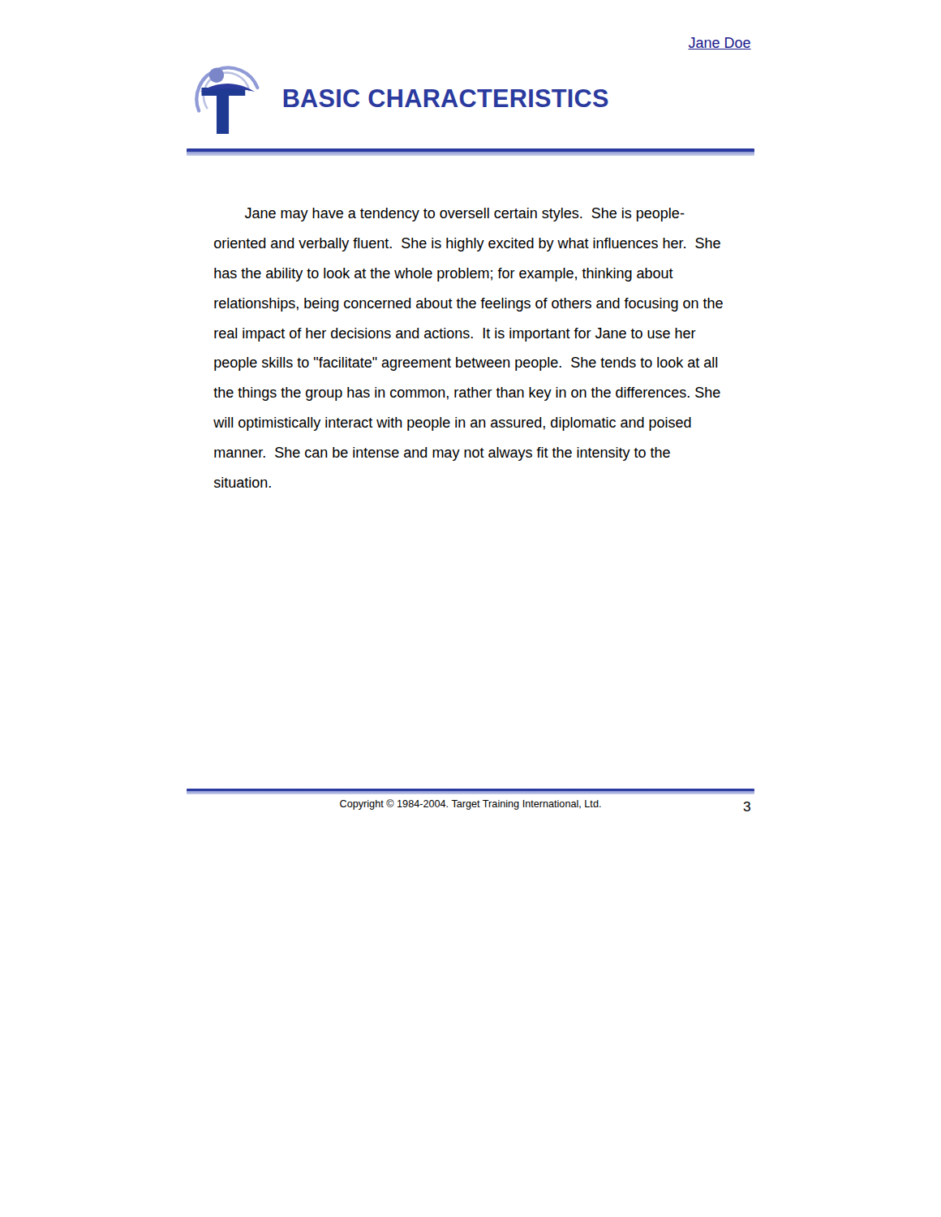Jane Doe
TTI logo
BASIC CHARACTERISTICS
Jane may have a tendency to oversell certain styles. She is people-oriented and verbally fluent. She is highly excited by what influences her. She has the ability to look at the whole problem; for example, thinking about relationships, being concerned about the feelings of others and focusing on the real impact of her decisions and actions. It is important for Jane to use her people skills to "facilitate" agreement between people. She tends to look at all the things the group has in common, rather than key in on the differences. She will optimistically interact with people in an assured, diplomatic and poised manner. She can be intense and may not always fit the intensity to the situation.
Copyright © 1984-2004. Target Training International, Ltd. 3